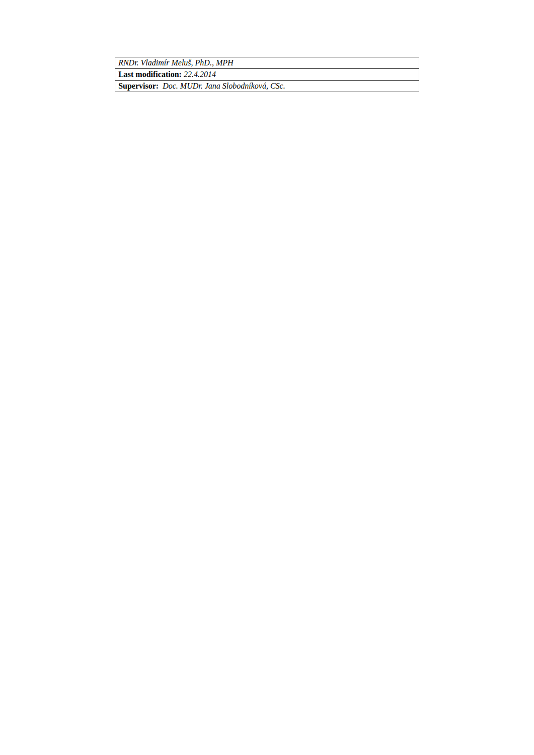| RNDr. Vladimír Meluš, PhD., MPH |
| Last modification: 22.4.2014 |
| Supervisor: Doc. MUDr. Jana Slobodníková, CSc. |